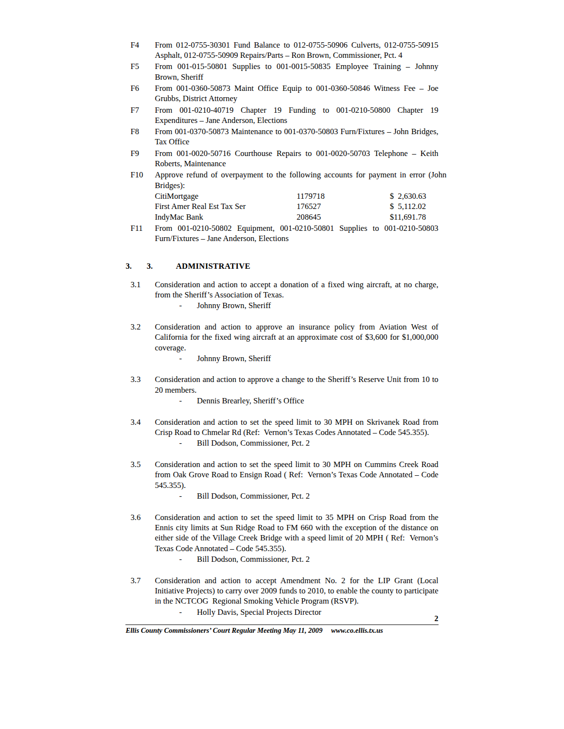F4
From 012-0755-30301 Fund Balance to 012-0755-50906 Culverts, 012-0755-50915 Asphalt, 012-0755-50909 Repairs/Parts – Ron Brown, Commissioner, Pct. 4
F5
From 001-015-50801 Supplies to 001-0015-50835 Employee Training – Johnny Brown, Sheriff
F6
From 001-0360-50873 Maint Office Equip to 001-0360-50846 Witness Fee – Joe Grubbs, District Attorney
F7
From 001-0210-40719 Chapter 19 Funding to 001-0210-50800 Chapter 19 Expenditures – Jane Anderson, Elections
F8
From 001-0370-50873 Maintenance to 001-0370-50803 Furn/Fixtures – John Bridges, Tax Office
F9
From 001-0020-50716 Courthouse Repairs to 001-0020-50703 Telephone – Keith Roberts, Maintenance
F10
Approve refund of overpayment to the following accounts for payment in error (John Bridges):
CitiMortgage
1179718
$ 2,630.63
First Amer Real Est Tax Ser
176527
$ 5,112.02
IndyMac Bank
208645
$11,691.78
F11
From 001-0210-50802 Equipment, 001-0210-50801 Supplies to 001-0210-50803 Furn/Fixtures – Jane Anderson, Elections
3.
3.
ADMINISTRATIVE
3.1
Consideration and action to accept a donation of a fixed wing aircraft, at no charge, from the Sheriff’s Association of Texas.
-
Johnny Brown, Sheriff
3.2
Consideration and action to approve an insurance policy from Aviation West of California for the fixed wing aircraft at an approximate cost of $3,600 for $1,000,000 coverage.
-
Johnny Brown, Sheriff
3.3
Consideration and action to approve a change to the Sheriff’s Reserve Unit from 10 to 20 members.
-
Dennis Brearley, Sheriff’s Office
3.4
Consideration and action to set the speed limit to 30 MPH on Skrivanek Road from Crisp Road to Chmelar Rd (Ref: Vernon’s Texas Codes Annotated – Code 545.355).
-
Bill Dodson, Commissioner, Pct. 2
3.5
Consideration and action to set the speed limit to 30 MPH on Cummins Creek Road from Oak Grove Road to Ensign Road ( Ref: Vernon’s Texas Code Annotated – Code 545.355).
-
Bill Dodson, Commissioner, Pct. 2
3.6
Consideration and action to set the speed limit to 35 MPH on Crisp Road from the Ennis city limits at Sun Ridge Road to FM 660 with the exception of the distance on either side of the Village Creek Bridge with a speed limit of 20 MPH ( Ref: Vernon’s Texas Code Annotated – Code 545.355).
-
Bill Dodson, Commissioner, Pct. 2
3.7
Consideration and action to accept Amendment No. 2 for the LIP Grant (Local Initiative Projects) to carry over 2009 funds to 2010, to enable the county to participate in the NCTCOG Regional Smoking Vehicle Program (RSVP).
-
Holly Davis, Special Projects Director
2
Ellis County Commissioners’ Court Regular Meeting May 11, 2009www.co.ellis.tx.us